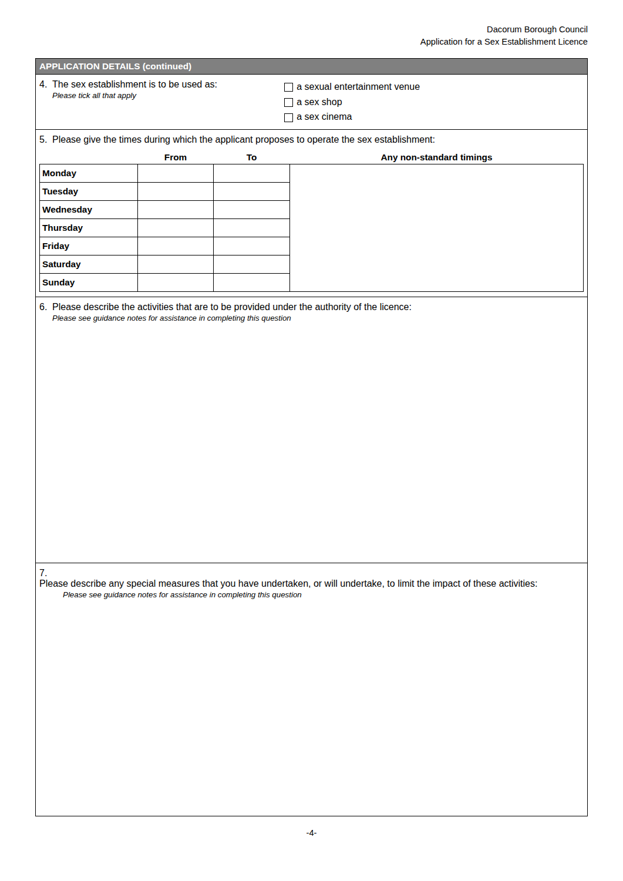Dacorum Borough Council
Application for a Sex Establishment Licence
APPLICATION DETAILS (continued)
| 4. The sex establishment is to be used as: Please tick all that apply | a sexual entertainment venue a sex shop a sex cinema |
5. Please give the times during which the applicant proposes to operate the sex establishment:
| | From | To | Any non-standard timings |
| --- | --- | --- | --- |
| Monday | | | |
| Tuesday | | |
| Wednesday | | |
| Thursday | | |
| Friday | | |
| Saturday | | |
| Sunday | | |
6. Please describe the activities that are to be provided under the authority of the licence:
Please see guidance notes for assistance in completing this question
7. Please describe any special measures that you have undertaken, or will undertake, to limit the impact of these activities: Please see guidance notes for assistance in completing this question
-4-